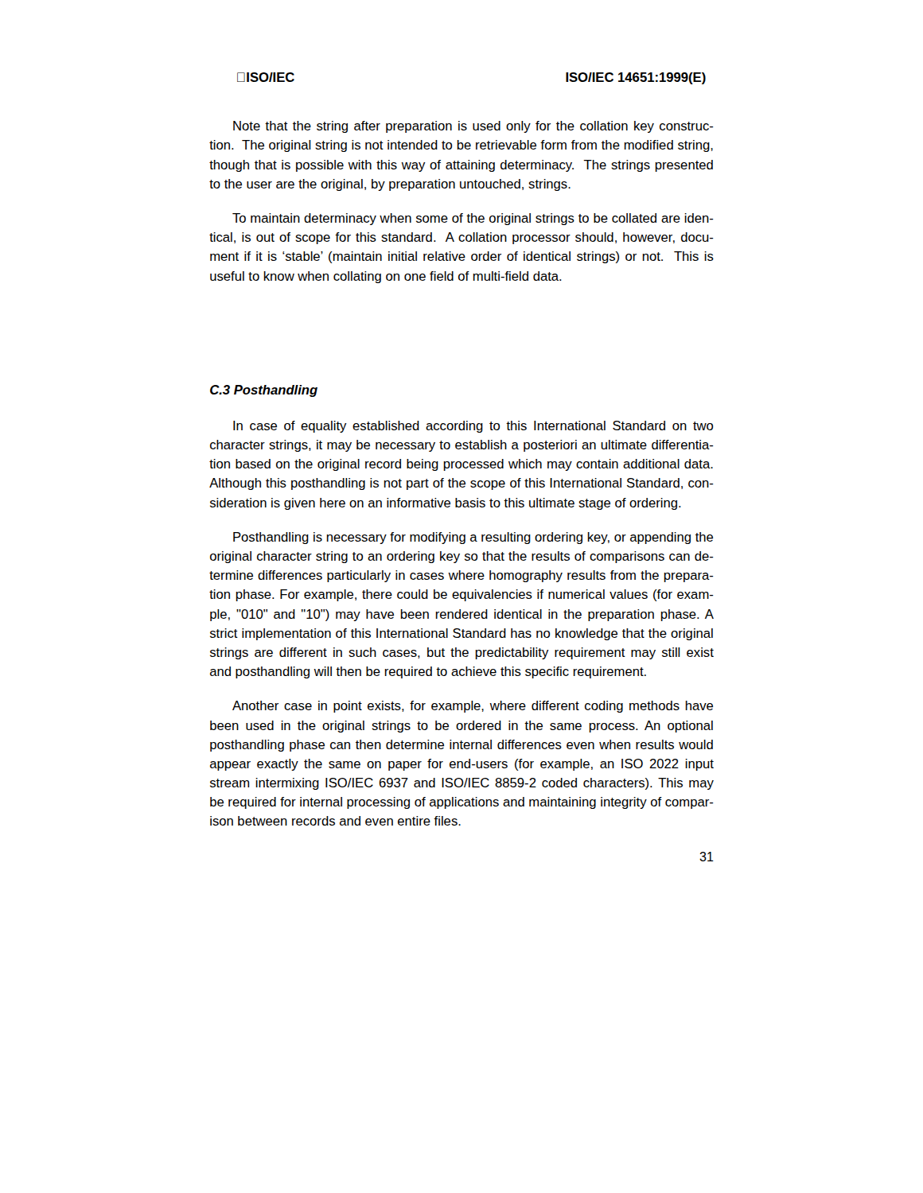ISO/IEC ISO/IEC 14651:1999(E)
Note that the string after preparation is used only for the collation key construction. The original string is not intended to be retrievable form from the modified string, though that is possible with this way of attaining determinacy. The strings presented to the user are the original, by preparation untouched, strings.
To maintain determinacy when some of the original strings to be collated are identical, is out of scope for this standard. A collation processor should, however, document if it is ‘stable’ (maintain initial relative order of identical strings) or not. This is useful to know when collating on one field of multi-field data.
C.3 Posthandling
In case of equality established according to this International Standard on two character strings, it may be necessary to establish a posteriori an ultimate differentiation based on the original record being processed which may contain additional data. Although this posthandling is not part of the scope of this International Standard, consideration is given here on an informative basis to this ultimate stage of ordering.
Posthandling is necessary for modifying a resulting ordering key, or appending the original character string to an ordering key so that the results of comparisons can determine differences particularly in cases where homography results from the preparation phase. For example, there could be equivalencies if numerical values (for example, "010" and "10") may have been rendered identical in the preparation phase. A strict implementation of this International Standard has no knowledge that the original strings are different in such cases, but the predictability requirement may still exist and posthandling will then be required to achieve this specific requirement.
Another case in point exists, for example, where different coding methods have been used in the original strings to be ordered in the same process. An optional posthandling phase can then determine internal differences even when results would appear exactly the same on paper for end-users (for example, an ISO 2022 input stream intermixing ISO/IEC 6937 and ISO/IEC 8859-2 coded characters). This may be required for internal processing of applications and maintaining integrity of comparison between records and even entire files.
31